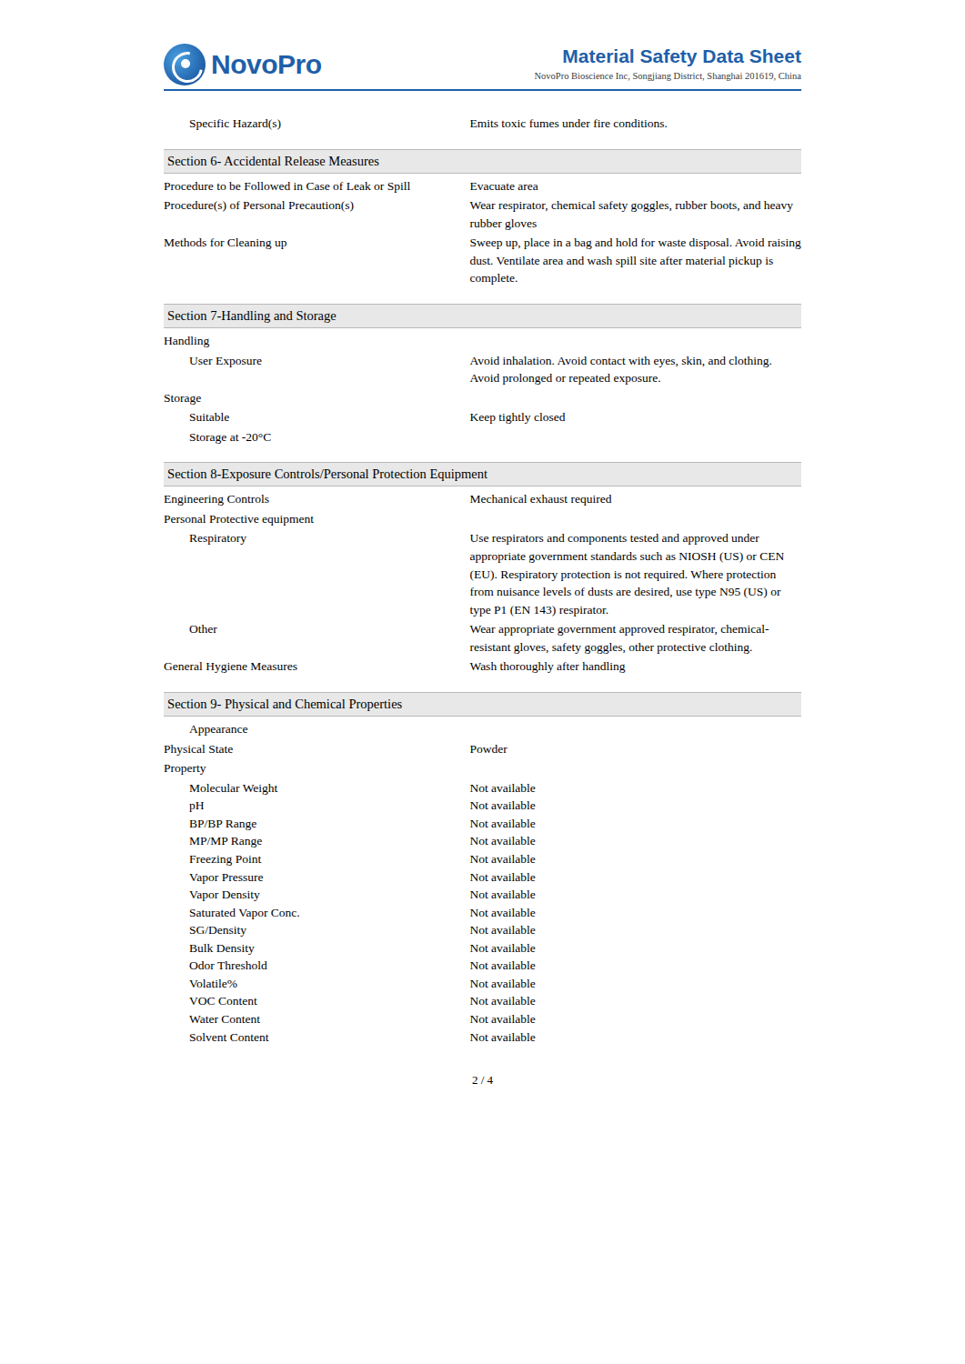Novo Pro
Material Safety Data Sheet
NovoPro Bioscience Inc, Songjiang District, Shanghai 201619, China
Specific Hazard(s)
Emits toxic fumes under fire conditions.
Section 6- Accidental Release Measures
Procedure to be Followed in Case of Leak or Spill
Evacuate area
Procedure(s) of Personal Precaution(s)
Wear respirator, chemical safety goggles, rubber boots, and heavy rubber gloves
Methods for Cleaning up
Sweep up, place in a bag and hold for waste disposal. Avoid raising dust. Ventilate area and wash spill site after material pickup is complete.
Section 7-Handling and Storage
Handling
User Exposure
Avoid inhalation. Avoid contact with eyes, skin, and clothing. Avoid prolonged or repeated exposure.
Storage
Suitable
Keep tightly closed
Storage at -20°C
Section 8-Exposure Controls/Personal Protection Equipment
Engineering Controls
Mechanical exhaust required
Personal Protective equipment
Respiratory
Use respirators and components tested and approved under appropriate government standards such as NIOSH (US) or CEN (EU). Respiratory protection is not required. Where protection from nuisance levels of dusts are desired, use type N95 (US) or type P1 (EN 143) respirator.
Other
Wear appropriate government approved respirator, chemical-resistant gloves, safety goggles, other protective clothing.
General Hygiene Measures
Wash thoroughly after handling
Section 9- Physical and Chemical Properties
Appearance
Physical State
Powder
Property
Molecular Weight
Not available
pH
Not available
BP/BP Range
Not available
MP/MP Range
Not available
Freezing Point
Not available
Vapor Pressure
Not available
Vapor Density
Not available
Saturated Vapor Conc.
Not available
SG/Density
Not available
Bulk Density
Not available
Odor Threshold
Not available
Volatile%
Not available
VOC Content
Not available
Water Content
Not available
Solvent Content
Not available
2 / 4